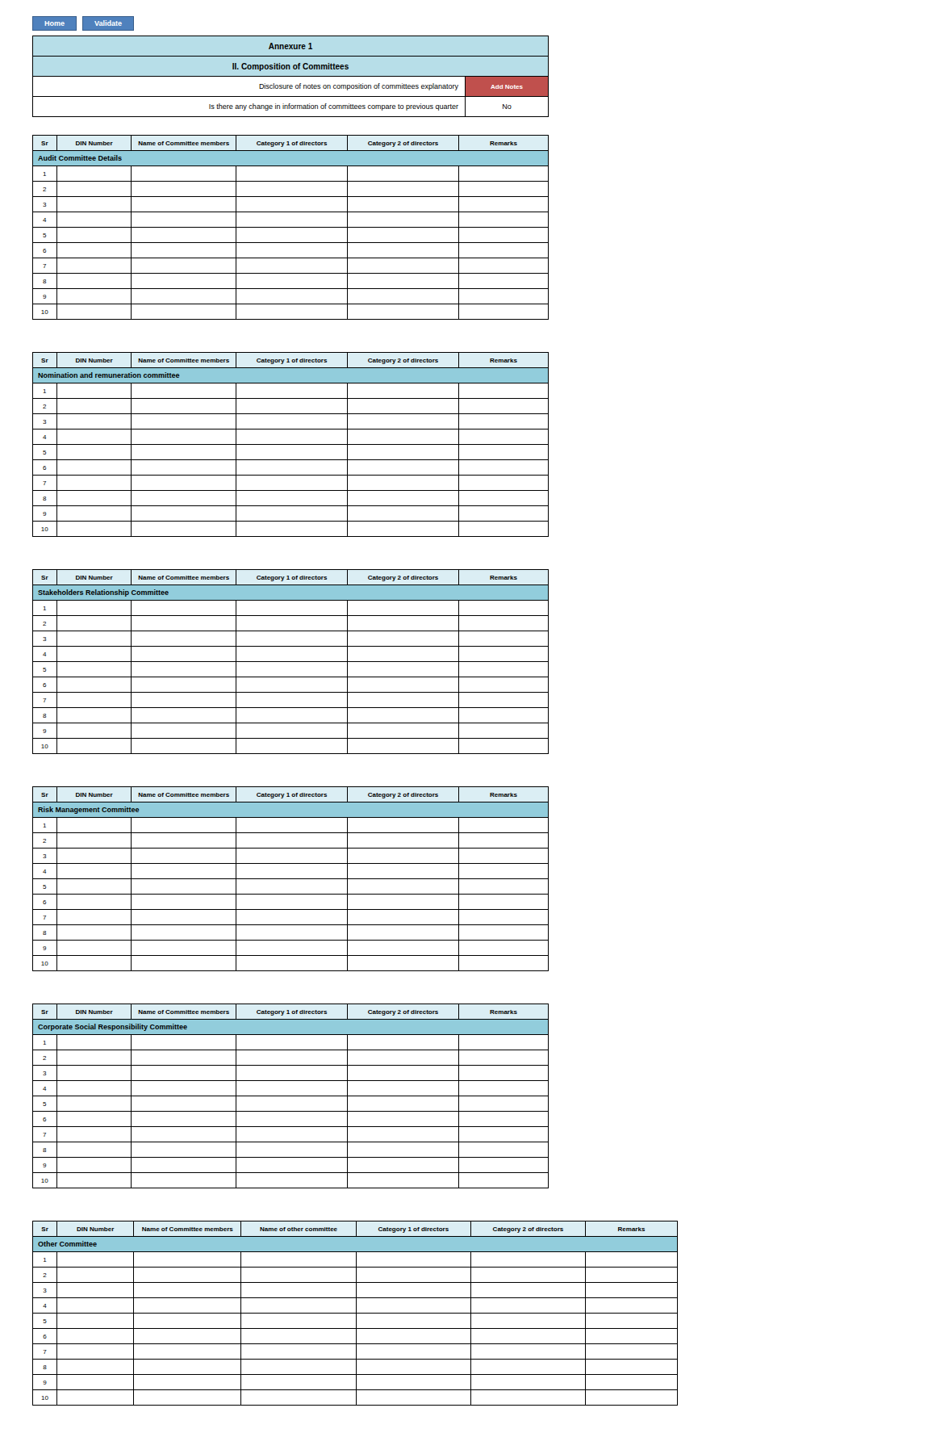Home Validate
| Annexure 1 |
| II. Composition of Committees |
| Disclosure of notes on composition of committees explanatory | Add Notes |
| Is there any change in information of committees compare to previous quarter | No |
| Audit Committee Details |
| Sr | DIN Number | Name of Committee members | Category 1 of directors | Category 2 of directors | Remarks |
| 1 | | | | | |
| 2 | | | | | |
| 3 | | | | | |
| 4 | | | | | |
| 5 | | | | | |
| 6 | | | | | |
| 7 | | | | | |
| 8 | | | | | |
| 9 | | | | | |
| 10 | | | | | |
| Nomination and remuneration committee |
| Sr | DIN Number | Name of Committee members | Category 1 of directors | Category 2 of directors | Remarks |
| 1 | | | | | |
| 2 | | | | | |
| 3 | | | | | |
| 4 | | | | | |
| 5 | | | | | |
| 6 | | | | | |
| 7 | | | | | |
| 8 | | | | | |
| 9 | | | | | |
| 10 | | | | | |
| Stakeholders Relationship Committee |
| Sr | DIN Number | Name of Committee members | Category 1 of directors | Category 2 of directors | Remarks |
| 1 | | | | | |
| 2 | | | | | |
| 3 | | | | | |
| 4 | | | | | |
| 5 | | | | | |
| 6 | | | | | |
| 7 | | | | | |
| 8 | | | | | |
| 9 | | | | | |
| 10 | | | | | |
| Risk Management Committee |
| Sr | DIN Number | Name of Committee members | Category 1 of directors | Category 2 of directors | Remarks |
| 1 | | | | | |
| 2 | | | | | |
| 3 | | | | | |
| 4 | | | | | |
| 5 | | | | | |
| 6 | | | | | |
| 7 | | | | | |
| 8 | | | | | |
| 9 | | | | | |
| 10 | | | | | |
| Corporate Social Responsibility Committee |
| Sr | DIN Number | Name of Committee members | Category 1 of directors | Category 2 of directors | Remarks |
| 1 | | | | | |
| 2 | | | | | |
| 3 | | | | | |
| 4 | | | | | |
| 5 | | | | | |
| 6 | | | | | |
| 7 | | | | | |
| 8 | | | | | |
| 9 | | | | | |
| 10 | | | | | |
| Other Committee |
| Sr | DIN Number | Name of Committee members | Name of other committee | Category 1 of directors | Category 2 of directors | Remarks |
| 1 | | | | | | |
| 2 | | | | | | |
| 3 | | | | | | |
| 4 | | | | | | |
| 5 | | | | | | |
| 6 | | | | | | |
| 7 | | | | | | |
| 8 | | | | | | |
| 9 | | | | | | |
| 10 | | | | | | |